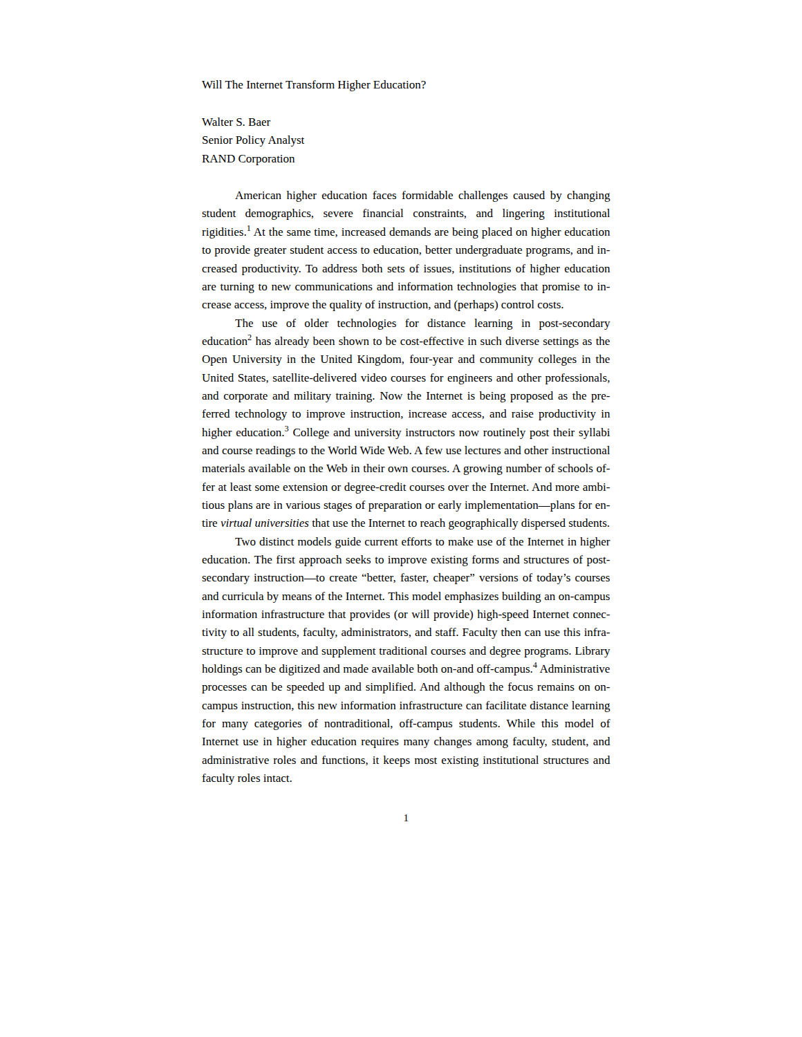Will The Internet Transform Higher Education?
Walter S. Baer
Senior Policy Analyst
RAND Corporation
American higher education faces formidable challenges caused by changing student demographics, severe financial constraints, and lingering institutional rigidities.1 At the same time, increased demands are being placed on higher education to provide greater student access to education, better undergraduate programs, and increased productivity. To address both sets of issues, institutions of higher education are turning to new communications and information technologies that promise to increase access, improve the quality of instruction, and (perhaps) control costs.
The use of older technologies for distance learning in post-secondary education2 has already been shown to be cost-effective in such diverse settings as the Open University in the United Kingdom, four-year and community colleges in the United States, satellite-delivered video courses for engineers and other professionals, and corporate and military training. Now the Internet is being proposed as the preferred technology to improve instruction, increase access, and raise productivity in higher education.3 College and university instructors now routinely post their syllabi and course readings to the World Wide Web. A few use lectures and other instructional materials available on the Web in their own courses. A growing number of schools offer at least some extension or degree-credit courses over the Internet. And more ambitious plans are in various stages of preparation or early implementation—plans for entire virtual universities that use the Internet to reach geographically dispersed students.
Two distinct models guide current efforts to make use of the Internet in higher education. The first approach seeks to improve existing forms and structures of post-secondary instruction—to create “better, faster, cheaper” versions of today’s courses and curricula by means of the Internet. This model emphasizes building an on-campus information infrastructure that provides (or will provide) high-speed Internet connectivity to all students, faculty, administrators, and staff. Faculty then can use this infrastructure to improve and supplement traditional courses and degree programs. Library holdings can be digitized and made available both on-and off-campus.4 Administrative processes can be speeded up and simplified. And although the focus remains on on-campus instruction, this new information infrastructure can facilitate distance learning for many categories of nontraditional, off-campus students. While this model of Internet use in higher education requires many changes among faculty, student, and administrative roles and functions, it keeps most existing institutional structures and faculty roles intact.
1